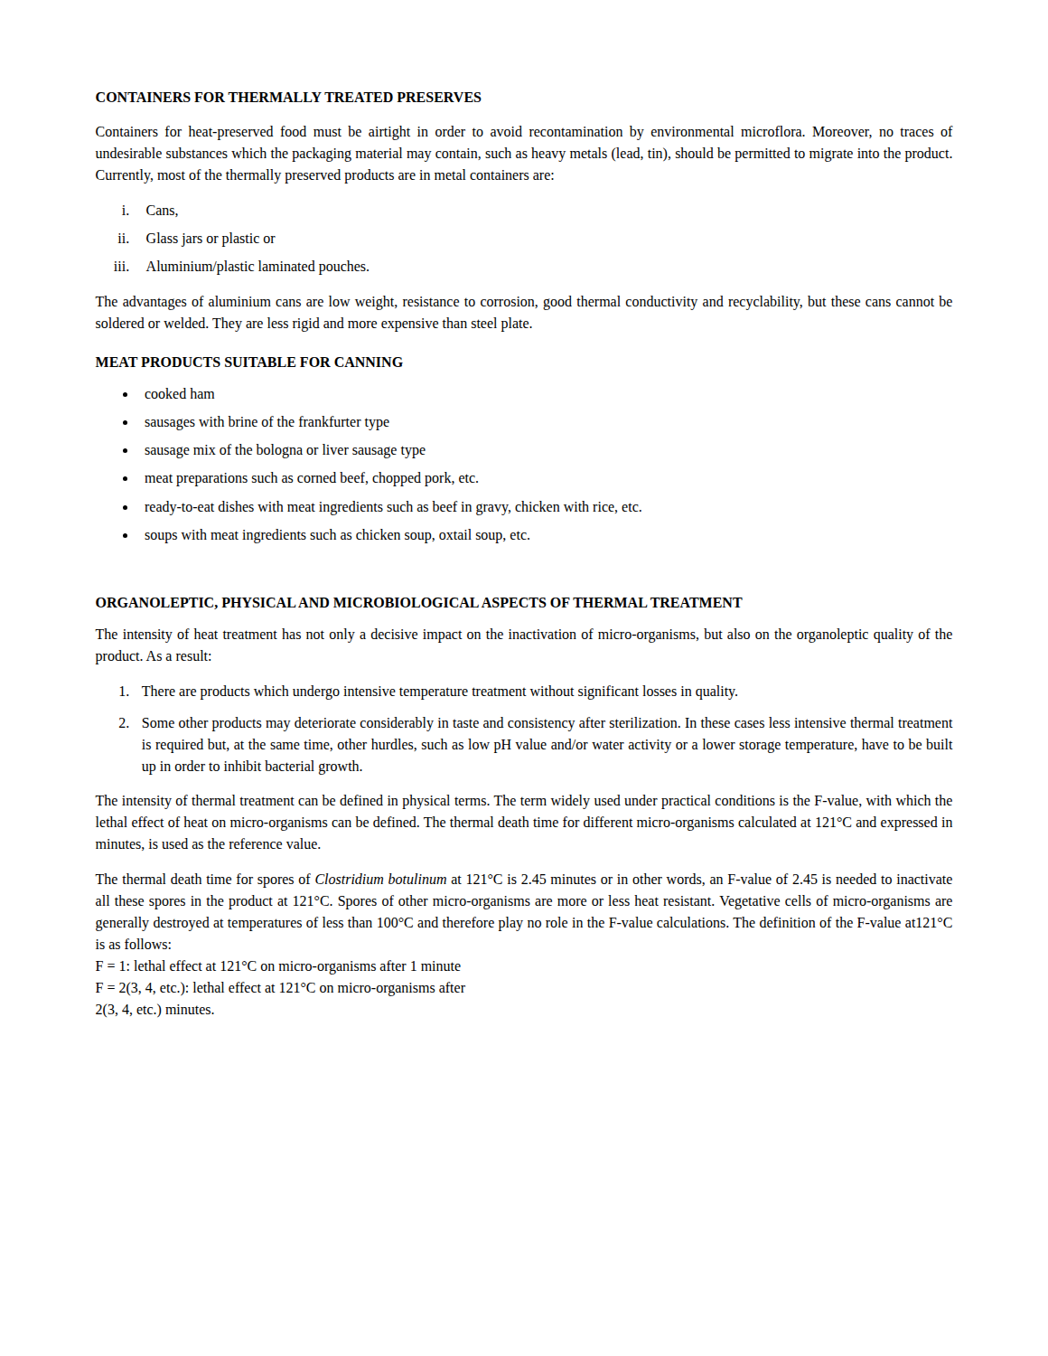Containers for Thermally Treated Preserves
Containers for heat-preserved food must be airtight in order to avoid recontamination by environmental microflora. Moreover, no traces of undesirable substances which the packaging material may contain, such as heavy metals (lead, tin), should be permitted to migrate into the product. Currently, most of the thermally preserved products are in metal containers are:
Cans,
Glass jars or plastic or
Aluminium/plastic laminated pouches.
The advantages of aluminium cans are low weight, resistance to corrosion, good thermal conductivity and recyclability, but these cans cannot be soldered or welded. They are less rigid and more expensive than steel plate.
Meat Products Suitable for Canning
cooked ham
sausages with brine of the frankfurter type
sausage mix of the bologna or liver sausage type
meat preparations such as corned beef, chopped pork, etc.
ready-to-eat dishes with meat ingredients such as beef in gravy, chicken with rice, etc.
soups with meat ingredients such as chicken soup, oxtail soup, etc.
Organoleptic, Physical and Microbiological Aspects of Thermal Treatment
The intensity of heat treatment has not only a decisive impact on the inactivation of micro-organisms, but also on the organoleptic quality of the product. As a result:
There are products which undergo intensive temperature treatment without significant losses in quality.
Some other products may deteriorate considerably in taste and consistency after sterilization. In these cases less intensive thermal treatment is required but, at the same time, other hurdles, such as low pH value and/or water activity or a lower storage temperature, have to be built up in order to inhibit bacterial growth.
The intensity of thermal treatment can be defined in physical terms. The term widely used under practical conditions is the F-value, with which the lethal effect of heat on micro-organisms can be defined. The thermal death time for different micro-organisms calculated at 121°C and expressed in minutes, is used as the reference value.
The thermal death time for spores of Clostridium botulinum at 121°C is 2.45 minutes or in other words, an F-value of 2.45 is needed to inactivate all these spores in the product at 121°C. Spores of other micro-organisms are more or less heat resistant. Vegetative cells of micro-organisms are generally destroyed at temperatures of less than 100°C and therefore play no role in the F-value calculations. The definition of the F-value at121°C is as follows:
F = 1: lethal effect at 121°C on micro-organisms after 1 minute
F = 2(3, 4, etc.): lethal effect at 121°C on micro-organisms after
2(3, 4, etc.) minutes.